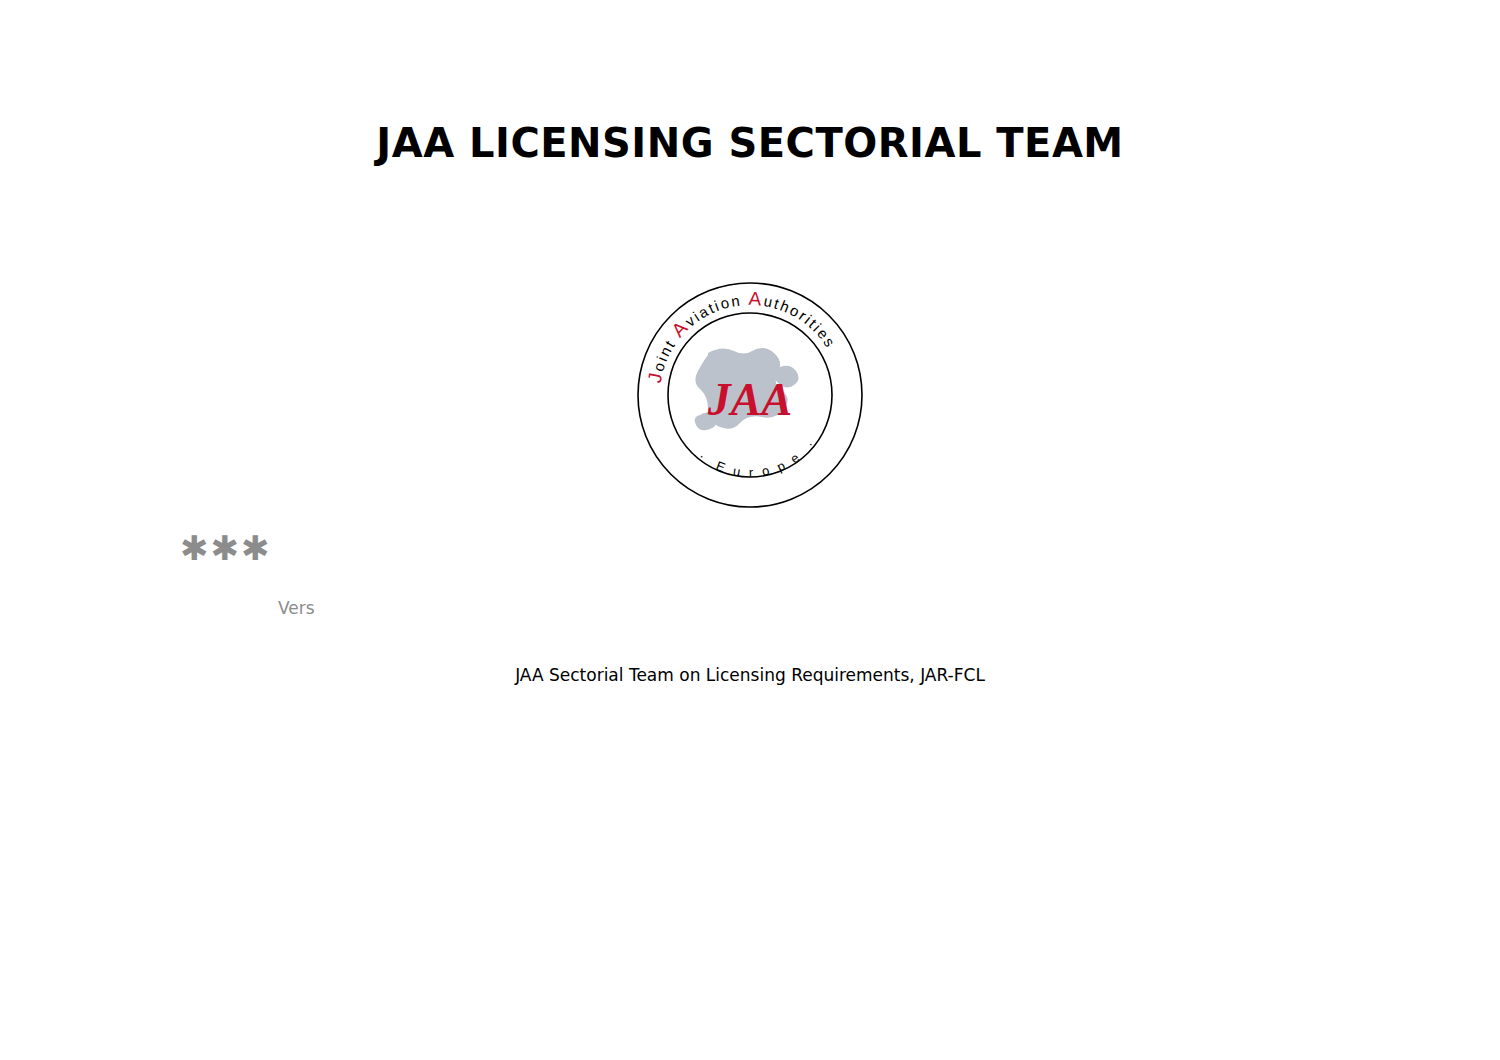JAA LICENSING SECTORIAL TEAM
JAA Joint Aviation Authorities · E u r o p e ·
✱✱✱
Vers
JAA Sectorial Team on Licensing Requirements, JAR-FCL